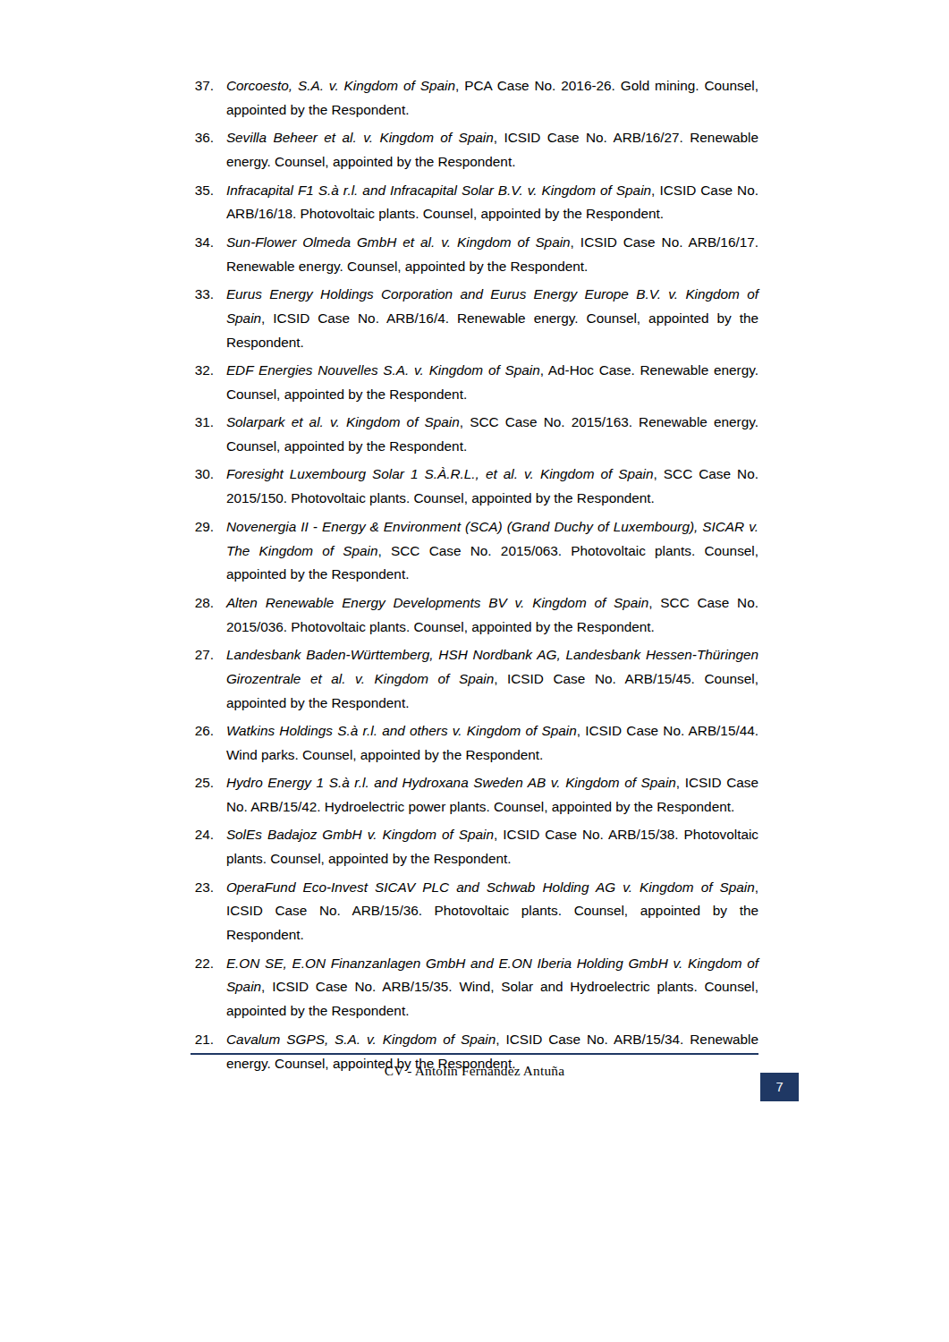37. Corcoesto, S.A. v. Kingdom of Spain, PCA Case No. 2016-26. Gold mining. Counsel, appointed by the Respondent.
36. Sevilla Beheer et al. v. Kingdom of Spain, ICSID Case No. ARB/16/27. Renewable energy. Counsel, appointed by the Respondent.
35. Infracapital F1 S.à r.l. and Infracapital Solar B.V. v. Kingdom of Spain, ICSID Case No. ARB/16/18. Photovoltaic plants. Counsel, appointed by the Respondent.
34. Sun-Flower Olmeda GmbH et al. v. Kingdom of Spain, ICSID Case No. ARB/16/17. Renewable energy. Counsel, appointed by the Respondent.
33. Eurus Energy Holdings Corporation and Eurus Energy Europe B.V. v. Kingdom of Spain, ICSID Case No. ARB/16/4. Renewable energy. Counsel, appointed by the Respondent.
32. EDF Energies Nouvelles S.A. v. Kingdom of Spain, Ad-Hoc Case. Renewable energy. Counsel, appointed by the Respondent.
31. Solarpark et al. v. Kingdom of Spain, SCC Case No. 2015/163. Renewable energy. Counsel, appointed by the Respondent.
30. Foresight Luxembourg Solar 1 S.À.R.L., et al. v. Kingdom of Spain, SCC Case No. 2015/150. Photovoltaic plants. Counsel, appointed by the Respondent.
29. Novenergia II - Energy & Environment (SCA) (Grand Duchy of Luxembourg), SICAR v. The Kingdom of Spain, SCC Case No. 2015/063. Photovoltaic plants. Counsel, appointed by the Respondent.
28. Alten Renewable Energy Developments BV v. Kingdom of Spain, SCC Case No. 2015/036. Photovoltaic plants. Counsel, appointed by the Respondent.
27. Landesbank Baden-Württemberg, HSH Nordbank AG, Landesbank Hessen-Thüringen Girozentrale et al. v. Kingdom of Spain, ICSID Case No. ARB/15/45. Counsel, appointed by the Respondent.
26. Watkins Holdings S.à r.l. and others v. Kingdom of Spain, ICSID Case No. ARB/15/44. Wind parks. Counsel, appointed by the Respondent.
25. Hydro Energy 1 S.à r.l. and Hydroxana Sweden AB v. Kingdom of Spain, ICSID Case No. ARB/15/42. Hydroelectric power plants. Counsel, appointed by the Respondent.
24. SolEs Badajoz GmbH v. Kingdom of Spain, ICSID Case No. ARB/15/38. Photovoltaic plants. Counsel, appointed by the Respondent.
23. OperaFund Eco-Invest SICAV PLC and Schwab Holding AG v. Kingdom of Spain, ICSID Case No. ARB/15/36. Photovoltaic plants. Counsel, appointed by the Respondent.
22. E.ON SE, E.ON Finanzanlagen GmbH and E.ON Iberia Holding GmbH v. Kingdom of Spain, ICSID Case No. ARB/15/35. Wind, Solar and Hydroelectric plants. Counsel, appointed by the Respondent.
21. Cavalum SGPS, S.A. v. Kingdom of Spain, ICSID Case No. ARB/15/34. Renewable energy. Counsel, appointed by the Respondent.
CV - Antolín Fernández Antuña
7